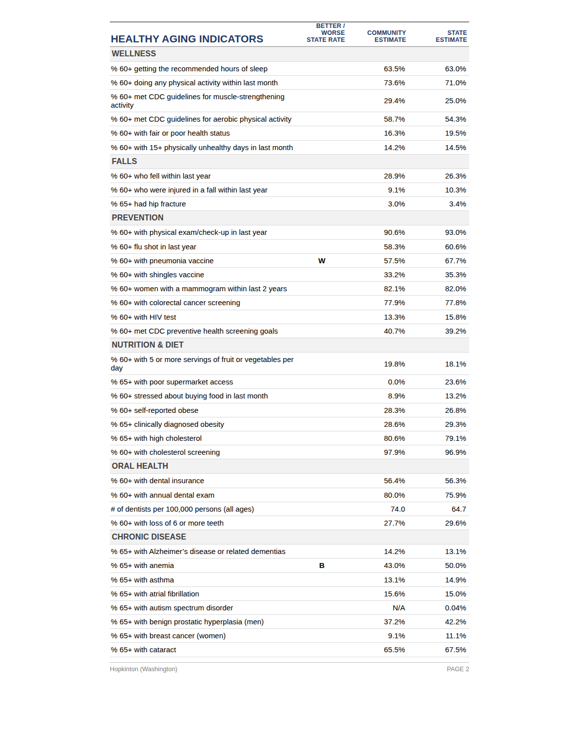| HEALTHY AGING INDICATORS | BETTER / WORSE STATE RATE | COMMUNITY ESTIMATE | STATE ESTIMATE |
| --- | --- | --- | --- |
| WELLNESS |
| % 60+ getting the recommended hours of sleep | | 63.5% | 63.0% |
| % 60+ doing any physical activity within last month | | 73.6% | 71.0% |
| % 60+ met CDC guidelines for muscle-strengthening activity | | 29.4% | 25.0% |
| % 60+ met CDC guidelines for aerobic physical activity | | 58.7% | 54.3% |
| % 60+ with fair or poor health status | | 16.3% | 19.5% |
| % 60+ with 15+ physically unhealthy days in last month | | 14.2% | 14.5% |
| FALLS |
| % 60+ who fell within last year | | 28.9% | 26.3% |
| % 60+ who were injured in a fall within last year | | 9.1% | 10.3% |
| % 65+ had hip fracture | | 3.0% | 3.4% |
| PREVENTION |
| % 60+ with physical exam/check-up in last year | | 90.6% | 93.0% |
| % 60+ flu shot in last year | | 58.3% | 60.6% |
| % 60+ with pneumonia vaccine | W | 57.5% | 67.7% |
| % 60+ with shingles vaccine | | 33.2% | 35.3% |
| % 60+ women with a mammogram within last 2 years | | 82.1% | 82.0% |
| % 60+ with colorectal cancer screening | | 77.9% | 77.8% |
| % 60+ with HIV test | | 13.3% | 15.8% |
| % 60+ met CDC preventive health screening goals | | 40.7% | 39.2% |
| NUTRITION & DIET |
| % 60+ with 5 or more servings of fruit or vegetables per day | | 19.8% | 18.1% |
| % 65+ with poor supermarket access | | 0.0% | 23.6% |
| % 60+ stressed about buying food in last month | | 8.9% | 13.2% |
| % 60+ self-reported obese | | 28.3% | 26.8% |
| % 65+ clinically diagnosed obesity | | 28.6% | 29.3% |
| % 65+ with high cholesterol | | 80.6% | 79.1% |
| % 60+ with cholesterol screening | | 97.9% | 96.9% |
| ORAL HEALTH |
| % 60+ with dental insurance | | 56.4% | 56.3% |
| % 60+ with annual dental exam | | 80.0% | 75.9% |
| # of dentists per 100,000 persons (all ages) | | 74.0 | 64.7 |
| % 60+ with loss of 6 or more teeth | | 27.7% | 29.6% |
| CHRONIC DISEASE |
| % 65+ with Alzheimer’s disease or related dementias | | 14.2% | 13.1% |
| % 65+ with anemia | B | 43.0% | 50.0% |
| % 65+ with asthma | | 13.1% | 14.9% |
| % 65+ with atrial fibrillation | | 15.6% | 15.0% |
| % 65+ with autism spectrum disorder | | N/A | 0.04% |
| % 65+ with benign prostatic hyperplasia (men) | | 37.2% | 42.2% |
| % 65+ with breast cancer (women) | | 9.1% | 11.1% |
| % 65+ with cataract | | 65.5% | 67.5% |
Hopkinton (Washington) PAGE 2